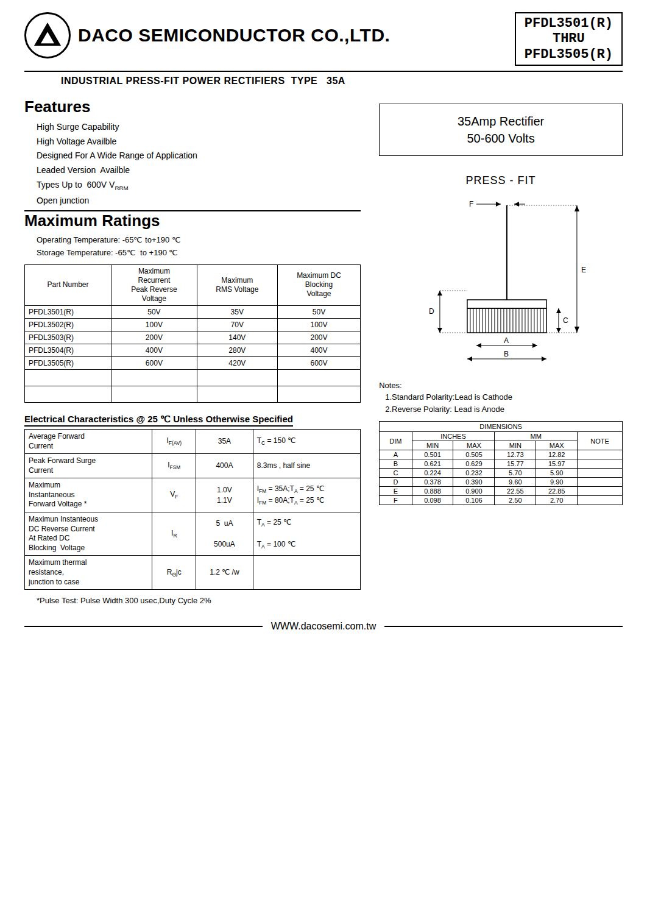DACO SEMICONDUCTOR CO.,LTD.
PFDL3501(R)
THRU
PFDL3505(R)
INDUSTRIAL PRESS-FIT POWER RECTIFIERS TYPE 35A
Features
High Surge Capability
High Voltage Availble
Designed For A Wide Range of Application
Leaded Version Availble
Types Up to 600V VRRM
Open junction
Maximum Ratings
Operating Temperature: -65℃ to+190 ℃
Storage Temperature: -65℃ to +190 ℃
| Part Number | Maximum Recurrent Peak Reverse Voltage | Maximum RMS Voltage | Maximum DC Blocking Voltage |
| --- | --- | --- | --- |
| PFDL3501(R) | 50V | 35V | 50V |
| PFDL3502(R) | 100V | 70V | 100V |
| PFDL3503(R) | 200V | 140V | 200V |
| PFDL3504(R) | 400V | 280V | 400V |
| PFDL3505(R) | 600V | 420V | 600V |
Electrical Characteristics @ 25 ℃ Unless Otherwise Specified
| Average Forward Current | I F(AV) | 35A | T C = 150 ℃ |
| Peak Forward Surge Current | I FSM | 400A | 8.3ms , half sine |
| Maximum Instantaneous Forward Voltage * | V F | 1.0V 1.1V | I FM = 35A;T A = 25 ℃ I FM = 80A;T A = 25 ℃ |
| Maximun Instanteous DC Reverse Current At Rated DC Blocking Voltage | I R | 5 uA 500uA | T A = 25 ℃ T A = 100 ℃ |
| Maximum thermal resistance, junction to case | R Θ jc | 1.2 ℃ /w | |
*Pulse Test: Pulse Width 300 usec,Duty Cycle 2%
35Amp Rectifier
50-600 Volts
PRESS - FIT
F E C D A B
Notes:
1.Standard Polarity:Lead is Cathode
2.Reverse Polarity: Lead is Anode
DIMENSIONS
| DIM | INCHES | MM | NOTE |
| --- | --- | --- | --- |
| MIN | MAX | MIN | MAX |
| A | 0.501 | 0.505 | 12.73 | 12.82 | |
| B | 0.621 | 0.629 | 15.77 | 15.97 | |
| C | 0.224 | 0.232 | 5.70 | 5.90 | |
| D | 0.378 | 0.390 | 9.60 | 9.90 | |
| E | 0.888 | 0.900 | 22.55 | 22.85 | |
| F | 0.098 | 0.106 | 2.50 | 2.70 | |
WWW.dacosemi.com.tw